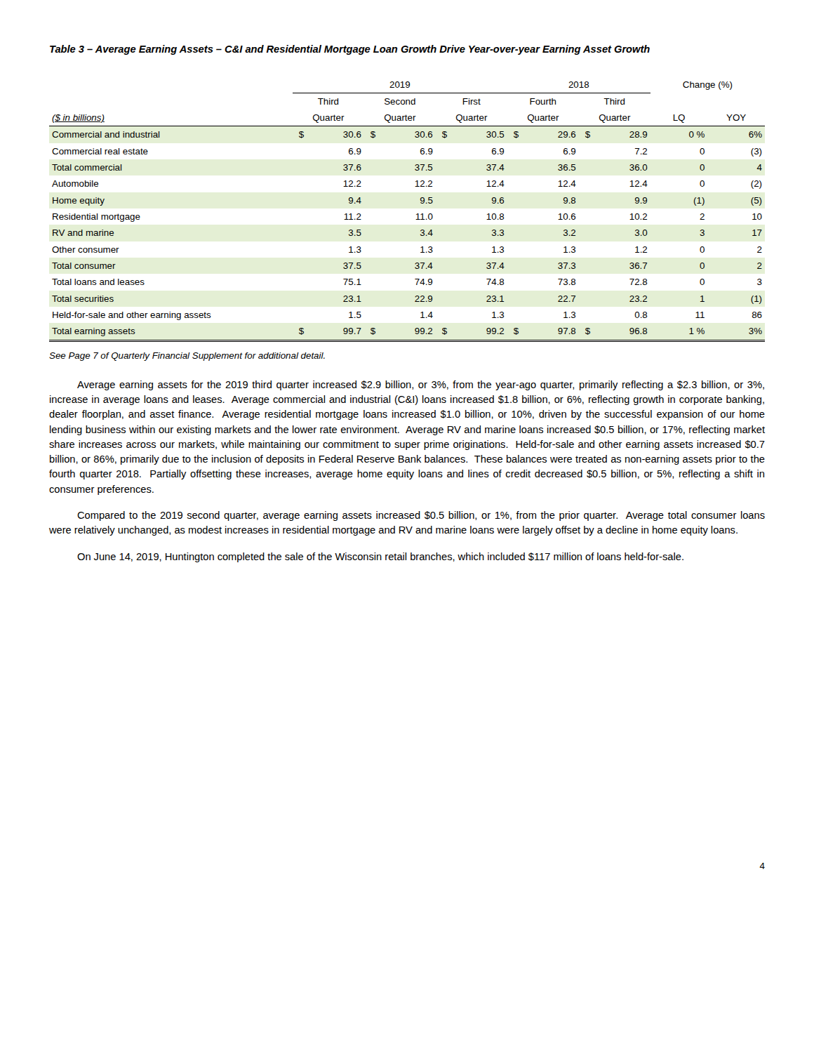Table 3 – Average Earning Assets – C&I and Residential Mortgage Loan Growth Drive Year-over-year Earning Asset Growth
| | 2019 | 2018 | Change (%) |
| --- | --- | --- | --- |
| | Third | Second | First | Fourth | Third | | |
| ($ in billions) | Quarter | Quarter | Quarter | Quarter | Quarter | LQ | YOY |
| Commercial and industrial | $ | 30.6 | $ | 30.6 | $ | 30.5 | $ | 29.6 | $ | 28.9 | 0 % | 6% |
| Commercial real estate | | 6.9 | | 6.9 | | 6.9 | | 6.9 | | 7.2 | 0 | (3) |
| Total commercial | | 37.6 | | 37.5 | | 37.4 | | 36.5 | | 36.0 | 0 | 4 |
| Automobile | | 12.2 | | 12.2 | | 12.4 | | 12.4 | | 12.4 | 0 | (2) |
| Home equity | | 9.4 | | 9.5 | | 9.6 | | 9.8 | | 9.9 | (1) | (5) |
| Residential mortgage | | 11.2 | | 11.0 | | 10.8 | | 10.6 | | 10.2 | 2 | 10 |
| RV and marine | | 3.5 | | 3.4 | | 3.3 | | 3.2 | | 3.0 | 3 | 17 |
| Other consumer | | 1.3 | | 1.3 | | 1.3 | | 1.3 | | 1.2 | 0 | 2 |
| Total consumer | | 37.5 | | 37.4 | | 37.4 | | 37.3 | | 36.7 | 0 | 2 |
| Total loans and leases | | 75.1 | | 74.9 | | 74.8 | | 73.8 | | 72.8 | 0 | 3 |
| Total securities | | 23.1 | | 22.9 | | 23.1 | | 22.7 | | 23.2 | 1 | (1) |
| Held-for-sale and other earning assets | | 1.5 | | 1.4 | | 1.3 | | 1.3 | | 0.8 | 11 | 86 |
| Total earning assets | $ | 99.7 | $ | 99.2 | $ | 99.2 | $ | 97.8 | $ | 96.8 | 1 % | 3% |
See Page 7 of Quarterly Financial Supplement for additional detail.
Average earning assets for the 2019 third quarter increased $2.9 billion, or 3%, from the year-ago quarter, primarily reflecting a $2.3 billion, or 3%, increase in average loans and leases. Average commercial and industrial (C&I) loans increased $1.8 billion, or 6%, reflecting growth in corporate banking, dealer floorplan, and asset finance. Average residential mortgage loans increased $1.0 billion, or 10%, driven by the successful expansion of our home lending business within our existing markets and the lower rate environment. Average RV and marine loans increased $0.5 billion, or 17%, reflecting market share increases across our markets, while maintaining our commitment to super prime originations. Held-for-sale and other earning assets increased $0.7 billion, or 86%, primarily due to the inclusion of deposits in Federal Reserve Bank balances. These balances were treated as non-earning assets prior to the fourth quarter 2018. Partially offsetting these increases, average home equity loans and lines of credit decreased $0.5 billion, or 5%, reflecting a shift in consumer preferences.
Compared to the 2019 second quarter, average earning assets increased $0.5 billion, or 1%, from the prior quarter. Average total consumer loans were relatively unchanged, as modest increases in residential mortgage and RV and marine loans were largely offset by a decline in home equity loans.
On June 14, 2019, Huntington completed the sale of the Wisconsin retail branches, which included $117 million of loans held-for-sale.
4